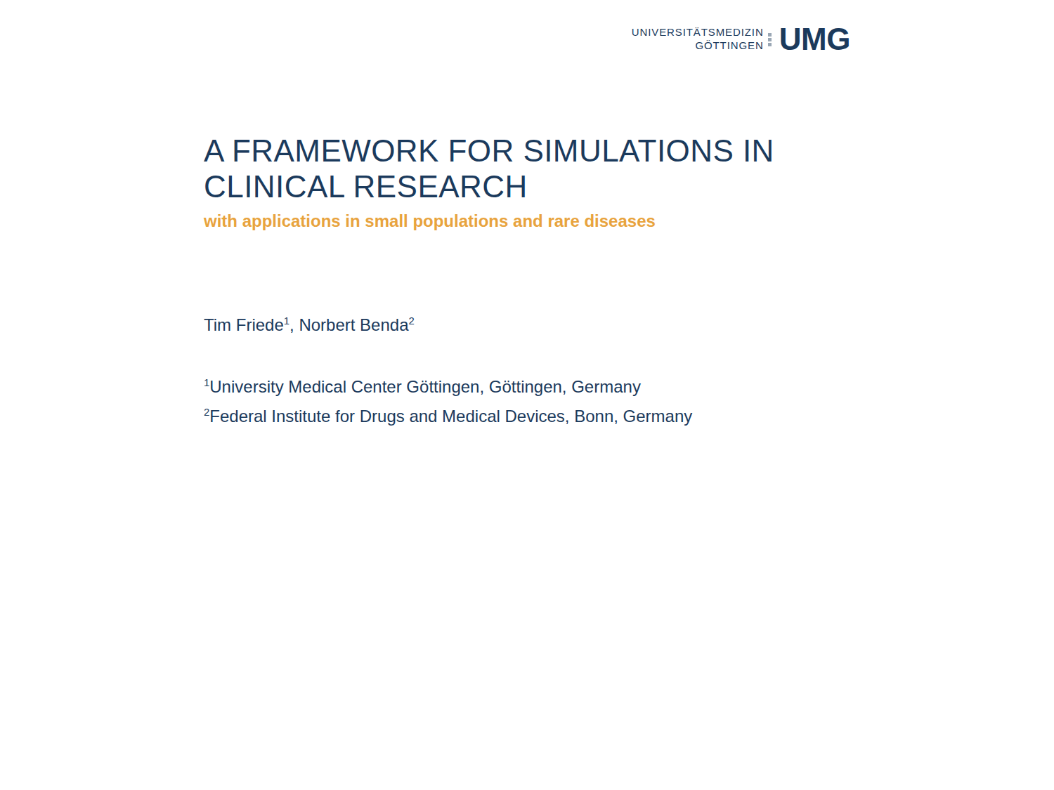| UNIVERSITÄTSMEDIZIN GÖTTINGEN | | UMG |
A FRAMEWORK FOR SIMULATIONS IN CLINICAL RESEARCH
with applications in small populations and rare diseases
Tim Friede1, Norbert Benda2
1University Medical Center Göttingen, Göttingen, Germany
2Federal Institute for Drugs and Medical Devices, Bonn, Germany